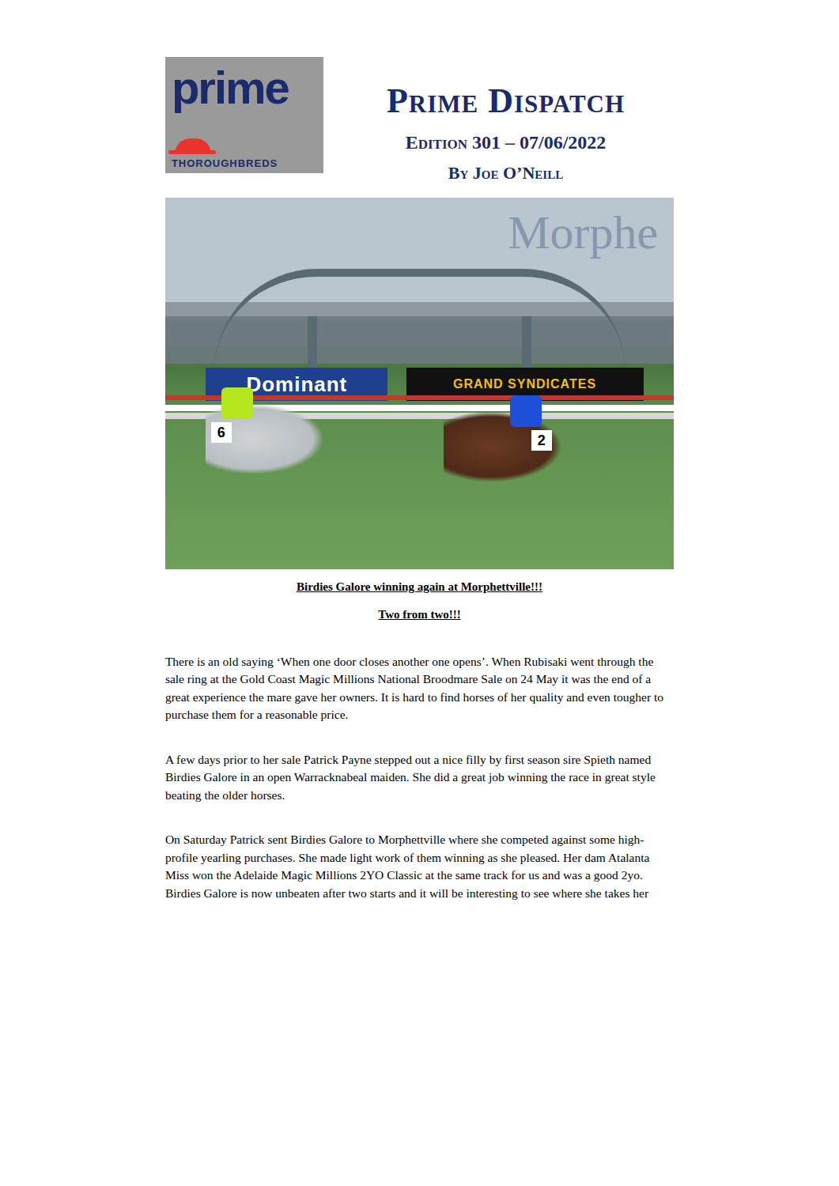prime THOROUGHBREDS
Prime Dispatch
Edition 301 – 07/06/2022
By Joe O’Neill
Morphe
Dominant
GRAND SYNDICATES
6
2
Birdies Galore winning again at Morphettville!!! Two from two!!!
There is an old saying ‘When one door closes another one opens’. When Rubisaki went through the sale ring at the Gold Coast Magic Millions National Broodmare Sale on 24 May it was the end of a great experience the mare gave her owners. It is hard to find horses of her quality and even tougher to purchase them for a reasonable price.
A few days prior to her sale Patrick Payne stepped out a nice filly by first season sire Spieth named Birdies Galore in an open Warracknabeal maiden. She did a great job winning the race in great style beating the older horses.
On Saturday Patrick sent Birdies Galore to Morphettville where she competed against some high-profile yearling purchases. She made light work of them winning as she pleased. Her dam Atalanta Miss won the Adelaide Magic Millions 2YO Classic at the same track for us and was a good 2yo. Birdies Galore is now unbeaten after two starts and it will be interesting to see where she takes her